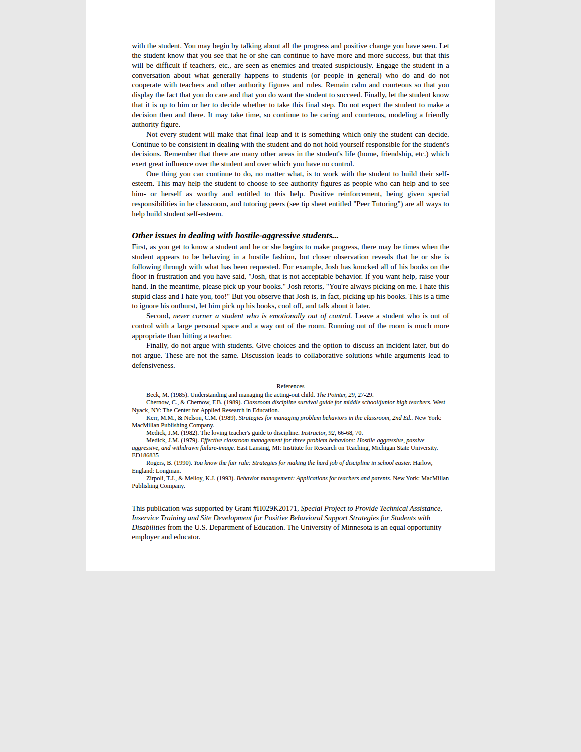with the student. You may begin by talking about all the progress and positive change you have seen. Let the student know that you see that he or she can continue to have more and more success, but that this will be difficult if teachers, etc., are seen as enemies and treated suspiciously. Engage the student in a conversation about what generally happens to students (or people in general) who do and do not cooperate with teachers and other authority figures and rules. Remain calm and courteous so that you display the fact that you do care and that you do want the student to succeed. Finally, let the student know that it is up to him or her to decide whether to take this final step. Do not expect the student to make a decision then and there. It may take time, so continue to be caring and courteous, modeling a friendly authority figure.
Not every student will make that final leap and it is something which only the student can decide. Continue to be consistent in dealing with the student and do not hold yourself responsible for the student's decisions. Remember that there are many other areas in the student's life (home, friendship, etc.) which exert great influence over the student and over which you have no control.
One thing you can continue to do, no matter what, is to work with the student to build their self-esteem. This may help the student to choose to see authority figures as people who can help and to see him- or herself as worthy and entitled to this help. Positive reinforcement, being given special responsibilities in he classroom, and tutoring peers (see tip sheet entitled "Peer Tutoring") are all ways to help build student self-esteem.
Other issues in dealing with hostile-aggressive students...
First, as you get to know a student and he or she begins to make progress, there may be times when the student appears to be behaving in a hostile fashion, but closer observation reveals that he or she is following through with what has been requested. For example, Josh has knocked all of his books on the floor in frustration and you have said, "Josh, that is not acceptable behavior. If you want help, raise your hand. In the meantime, please pick up your books." Josh retorts, "You're always picking on me. I hate this stupid class and I hate you, too!" But you observe that Josh is, in fact, picking up his books. This is a time to ignore his outburst, let him pick up his books, cool off, and talk about it later.
Second, never corner a student who is emotionally out of control. Leave a student who is out of control with a large personal space and a way out of the room. Running out of the room is much more appropriate than hitting a teacher.
Finally, do not argue with students. Give choices and the option to discuss an incident later, but do not argue. These are not the same. Discussion leads to collaborative solutions while arguments lead to defensiveness.
References
Beck, M. (1985). Understanding and managing the acting-out child. The Pointer, 29, 27-29.
Chernow, C., & Chernow, F.B. (1989). Classroom discipline survival guide for middle school/junior high teachers. West Nyack, NY: The Center for Applied Research in Education.
Kerr, M.M., & Nelson, C.M. (1989). Strategies for managing problem behaviors in the classroom, 2nd Ed.. New York: MacMillan Publishing Company.
Medick, J.M. (1982). The loving teacher's guide to discipline. Instructor, 92, 66-68, 70.
Medick, J.M. (1979). Effective classroom management for three problem behaviors: Hostile-aggressive, passive-aggressive, and withdrawn failure-image. East Lansing, MI: Institute for Research on Teaching, Michigan State University. ED186835
Rogers, B. (1990). You know the fair rule: Strategies for making the hard job of discipline in school easier. Harlow, England: Longman.
Zirpoli, T.J., & Melloy, K.J. (1993). Behavior management: Applications for teachers and parents. New York: MacMillan Publishing Company.
This publication was supported by Grant #H029K20171, Special Project to Provide Technical Assistance, Inservice Training and Site Development for Positive Behavioral Support Strategies for Students with Disabilities from the U.S. Department of Education. The University of Minnesota is an equal opportunity employer and educator.